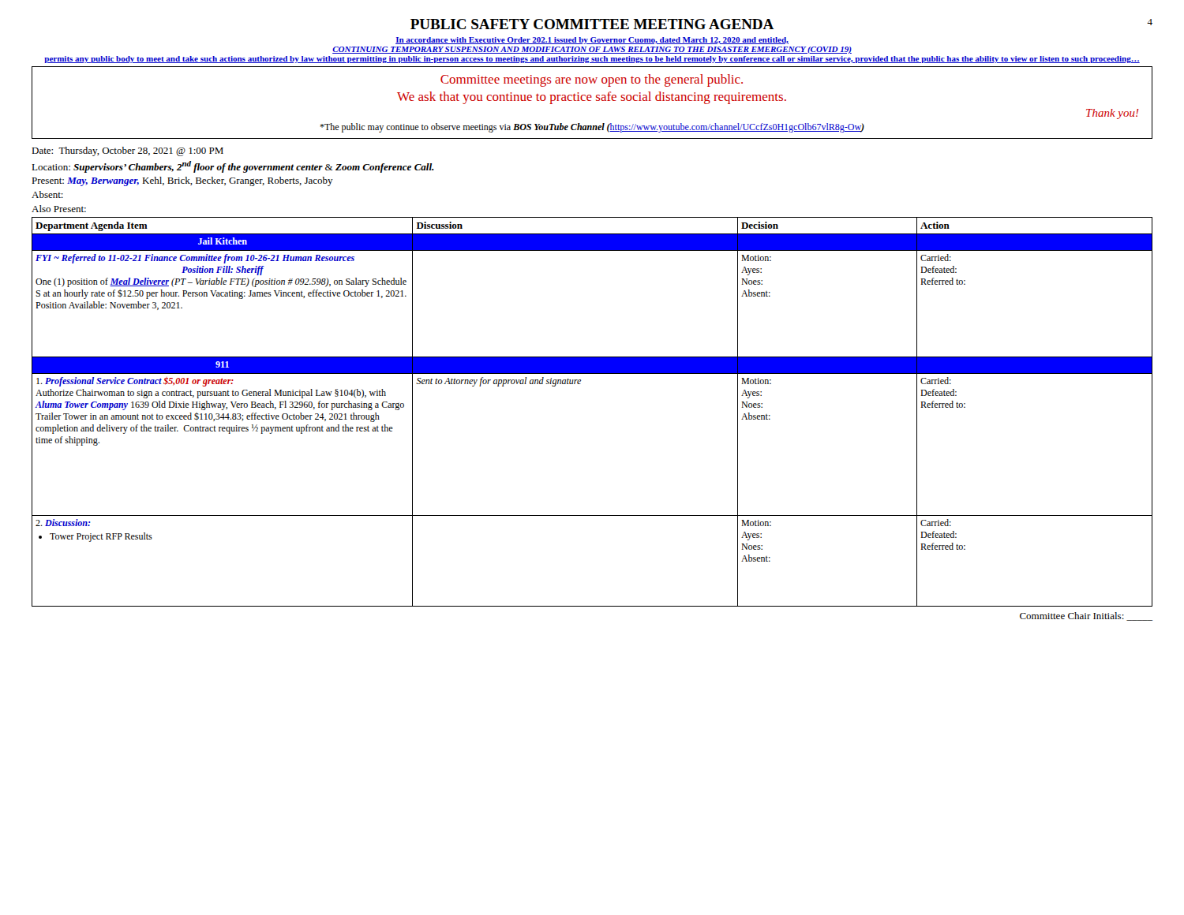4
PUBLIC SAFETY COMMITTEE MEETING AGENDA
In accordance with Executive Order 202.1 issued by Governor Cuomo, dated March 12, 2020 and entitled,
CONTINUING TEMPORARY SUSPENSION AND MODIFICATION OF LAWS RELATING TO THE DISASTER EMERGENCY (COVID 19)
permits any public body to meet and take such actions authorized by law without permitting in public in-person access to meetings and authorizing such meetings to be held remotely by conference call or similar service, provided that the public has the ability to view or listen to such proceeding…
Committee meetings are now open to the general public.
We ask that you continue to practice safe social distancing requirements.
Thank you!
*The public may continue to observe meetings via BOS YouTube Channel (https://www.youtube.com/channel/UCcfZs0H1gcOlb67vlR8g-Ow)
Date: Thursday, October 28, 2021 @ 1:00 PM
Location: Supervisors’ Chambers, 2nd floor of the government center & Zoom Conference Call.
Present: May, Berwanger, Kehl, Brick, Becker, Granger, Roberts, Jacoby
Absent:
Also Present:
| Department Agenda Item | Discussion | Decision | Action |
| --- | --- | --- | --- |
| Jail Kitchen | | | |
| FYI ~ Referred to 11-02-21 Finance Committee from 10-26-21 Human Resources Position Fill: Sheriff One (1) position of Meal Deliverer (PT – Variable FTE) (position # 092.598) , on Salary Schedule S at an hourly rate of $12.50 per hour. Person Vacating: James Vincent, effective October 1, 2021. Position Available: November 3, 2021. | | Motion: Ayes: Noes: Absent: | Carried: Defeated: Referred to: |
| 911 | | | |
| 1. Professional Service Contract $5,001 or greater: Authorize Chairwoman to sign a contract, pursuant to General Municipal Law §104(b), with Aluma Tower Company 1639 Old Dixie Highway, Vero Beach, Fl 32960, for purchasing a Cargo Trailer Tower in an amount not to exceed $110,344.83; effective October 24, 2021 through completion and delivery of the trailer. Contract requires ½ payment upfront and the rest at the time of shipping. | Sent to Attorney for approval and signature | Motion: Ayes: Noes: Absent: | Carried: Defeated: Referred to: |
| 2. Discussion: Tower Project RFP Results | | Motion: Ayes: Noes: Absent: | Carried: Defeated: Referred to: |
Committee Chair Initials: _____